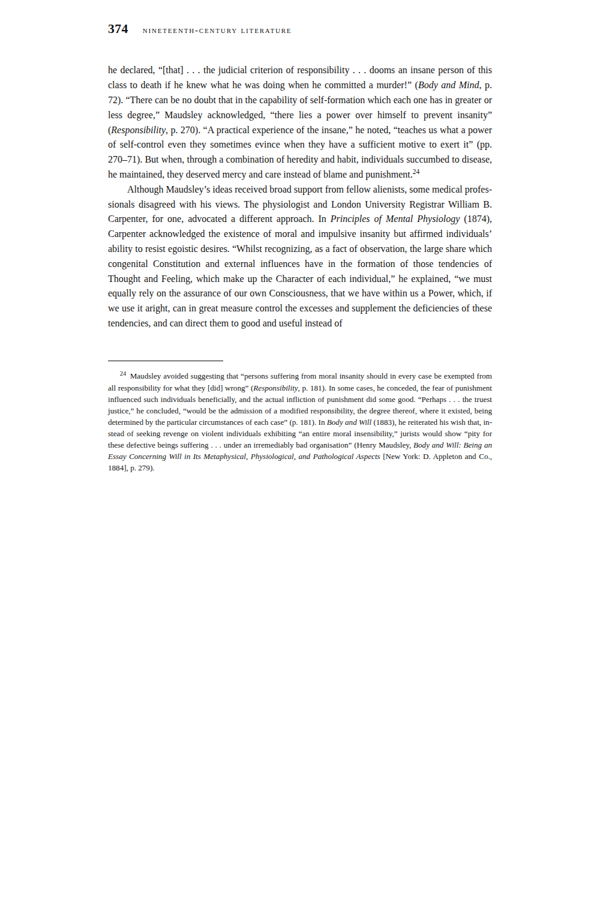374 nineteenth-century literature
he declared, “[that] . . . the judicial criterion of responsibility . . . dooms an insane person of this class to death if he knew what he was doing when he committed a murder!” (Body and Mind, p. 72). “There can be no doubt that in the capability of self-formation which each one has in greater or less degree,” Maudsley acknowledged, “there lies a power over himself to prevent insanity” (Responsibility, p. 270). “A practical experience of the insane,” he noted, “teaches us what a power of self-control even they sometimes evince when they have a sufficient motive to exert it” (pp. 270–71). But when, through a combination of heredity and habit, individuals succumbed to disease, he maintained, they deserved mercy and care instead of blame and punishment.24
Although Maudsley’s ideas received broad support from fellow alienists, some medical professionals disagreed with his views. The physiologist and London University Registrar William B. Carpenter, for one, advocated a different approach. In Principles of Mental Physiology (1874), Carpenter acknowledged the existence of moral and impulsive insanity but affirmed individuals’ ability to resist egoistic desires. “Whilst recognizing, as a fact of observation, the large share which congenital Constitution and external influences have in the formation of those tendencies of Thought and Feeling, which make up the Character of each individual,” he explained, “we must equally rely on the assurance of our own Consciousness, that we have within us a Power, which, if we use it aright, can in great measure control the excesses and supplement the deficiencies of these tendencies, and can direct them to good and useful instead of
24 Maudsley avoided suggesting that “persons suffering from moral insanity should in every case be exempted from all responsibility for what they [did] wrong” (Responsibility, p. 181). In some cases, he conceded, the fear of punishment influenced such individuals beneficially, and the actual infliction of punishment did some good. “Perhaps . . . the truest justice,” he concluded, “would be the admission of a modified responsibility, the degree thereof, where it existed, being determined by the particular circumstances of each case” (p. 181). In Body and Will (1883), he reiterated his wish that, instead of seeking revenge on violent individuals exhibiting “an entire moral insensibility,” jurists would show “pity for these defective beings suffering . . . under an irremediably bad organisation” (Henry Maudsley, Body and Will: Being an Essay Concerning Will in Its Metaphysical, Physiological, and Pathological Aspects [New York: D. Appleton and Co., 1884], p. 279).